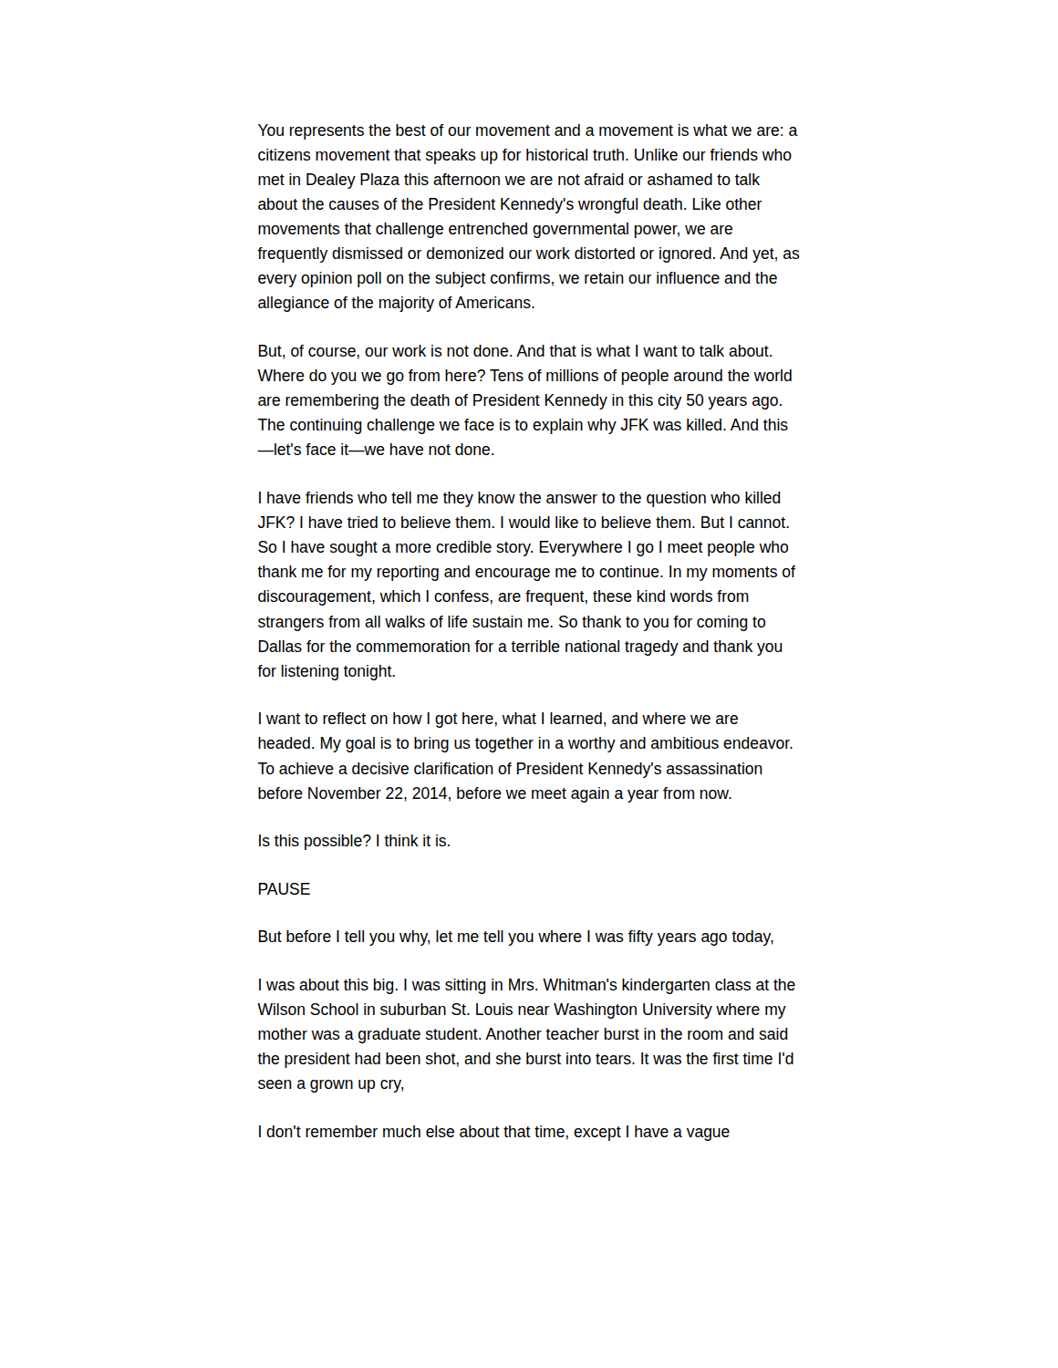You represents the best of our movement and a movement is what we are: a citizens movement that speaks up for historical truth. Unlike our friends who met in Dealey Plaza this afternoon we are not afraid or ashamed to talk about the causes of the President Kennedy's wrongful death. Like other movements that challenge entrenched governmental power, we are frequently dismissed or demonized our work distorted or ignored. And yet, as every opinion poll on the subject confirms, we retain our influence and the allegiance of the majority of Americans.
But, of course, our work is not done. And that is what I want to talk about. Where do you we go from here? Tens of millions of people around the world are remembering the death of President Kennedy in this city 50 years ago. The continuing challenge we face is to explain why JFK was killed. And this—let's face it—we have not done.
I have friends who tell me they know the answer to the question who killed JFK? I have tried to believe them. I would like to believe them. But I cannot. So I have sought a more credible story. Everywhere I go I meet people who thank me for my reporting and encourage me to continue. In my moments of discouragement, which I confess, are frequent, these kind words from strangers from all walks of life sustain me. So thank to you for coming to Dallas for the commemoration for a terrible national tragedy and thank you for listening tonight.
I want to reflect on how I got here, what I learned, and where we are headed. My goal is to bring us together in a worthy and ambitious endeavor. To achieve a decisive clarification of President Kennedy's assassination before November 22, 2014, before we meet again a year from now.
Is this possible? I think it is.
PAUSE
But before I tell you why, let me tell you where I was fifty years ago today,
I was about this big. I was sitting in Mrs. Whitman's kindergarten class at the Wilson School in suburban St. Louis near Washington University where my mother was a graduate student. Another teacher burst in the room and said the president had been shot, and she burst into tears. It was the first time I'd seen a grown up cry,
I don't remember much else about that time, except I have a vague